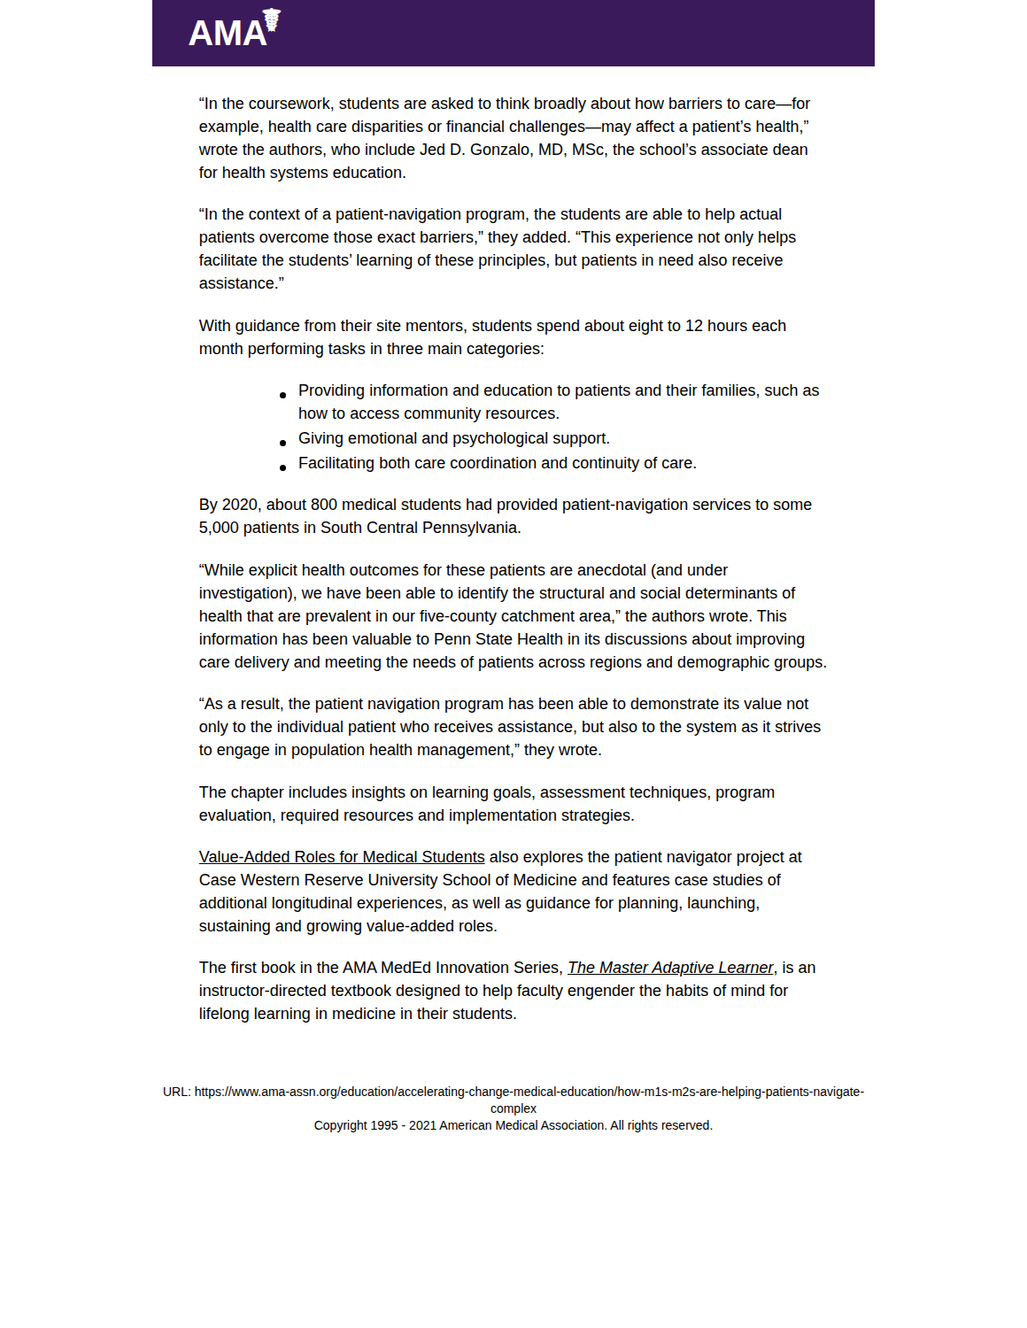AMA☤
“In the coursework, students are asked to think broadly about how barriers to care—for example, health care disparities or financial challenges—may affect a patient’s health,” wrote the authors, who include Jed D. Gonzalo, MD, MSc, the school’s associate dean for health systems education.
“In the context of a patient-navigation program, the students are able to help actual patients overcome those exact barriers,” they added. “This experience not only helps facilitate the students’ learning of these principles, but patients in need also receive assistance.”
With guidance from their site mentors, students spend about eight to 12 hours each month performing tasks in three main categories:
Providing information and education to patients and their families, such as how to access community resources.
Giving emotional and psychological support.
Facilitating both care coordination and continuity of care.
By 2020, about 800 medical students had provided patient-navigation services to some 5,000 patients in South Central Pennsylvania.
“While explicit health outcomes for these patients are anecdotal (and under investigation), we have been able to identify the structural and social determinants of health that are prevalent in our five-county catchment area,” the authors wrote. This information has been valuable to Penn State Health in its discussions about improving care delivery and meeting the needs of patients across regions and demographic groups.
“As a result, the patient navigation program has been able to demonstrate its value not only to the individual patient who receives assistance, but also to the system as it strives to engage in population health management,” they wrote.
The chapter includes insights on learning goals, assessment techniques, program evaluation, required resources and implementation strategies.
Value-Added Roles for Medical Students also explores the patient navigator project at Case Western Reserve University School of Medicine and features case studies of additional longitudinal experiences, as well as guidance for planning, launching, sustaining and growing value-added roles.
The first book in the AMA MedEd Innovation Series, The Master Adaptive Learner, is an instructor-directed textbook designed to help faculty engender the habits of mind for lifelong learning in medicine in their students.
URL: https://www.ama-assn.org/education/accelerating-change-medical-education/how-m1s-m2s-are-helping-patients-navigate-complex
Copyright 1995 - 2021 American Medical Association. All rights reserved.